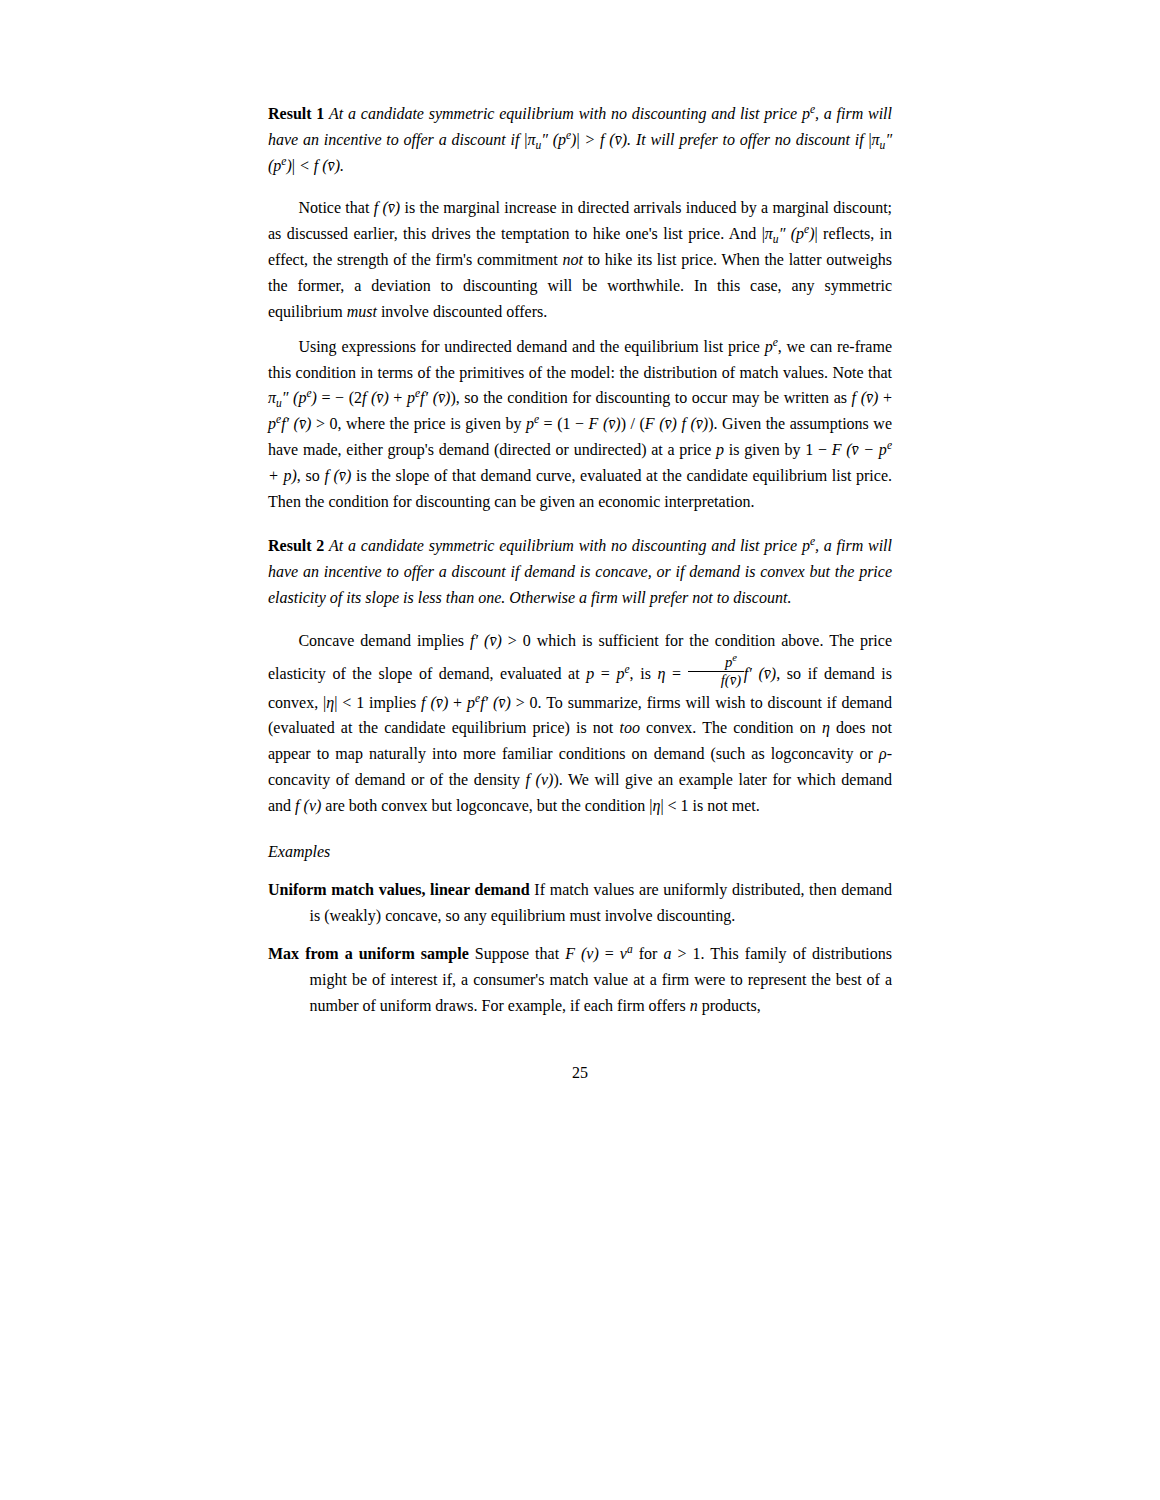Result 1 At a candidate symmetric equilibrium with no discounting and list price pe, a firm will have an incentive to offer a discount if |πu″ (pe)| > f (v̄). It will prefer to offer no discount if |πu″ (pe)| < f (v̄).
Notice that f (v̄) is the marginal increase in directed arrivals induced by a marginal discount; as discussed earlier, this drives the temptation to hike one's list price. And |πu″ (pe)| reflects, in effect, the strength of the firm's commitment not to hike its list price. When the latter outweighs the former, a deviation to discounting will be worthwhile. In this case, any symmetric equilibrium must involve discounted offers.
Using expressions for undirected demand and the equilibrium list price pe, we can re-frame this condition in terms of the primitives of the model: the distribution of match values. Note that πu″ (pe) = − (2f (v̄) + pef′ (v̄)), so the condition for discounting to occur may be written as f (v̄) + pef′ (v̄) > 0, where the price is given by pe = (1 − F (v̄)) / (F (v̄) f (v̄)). Given the assumptions we have made, either group's demand (directed or undirected) at a price p is given by 1 − F (v̄ − pe + p), so f (v̄) is the slope of that demand curve, evaluated at the candidate equilibrium list price. Then the condition for discounting can be given an economic interpretation.
Result 2 At a candidate symmetric equilibrium with no discounting and list price pe, a firm will have an incentive to offer a discount if demand is concave, or if demand is convex but the price elasticity of its slope is less than one. Otherwise a firm will prefer not to discount.
Concave demand implies f′ (v̄) > 0 which is sufficient for the condition above. The price elasticity of the slope of demand, evaluated at p = pe, is η = pe f(v̄) f′ (v̄), so if demand is convex, |η| < 1 implies f (v̄) + pef′ (v̄) > 0. To summarize, firms will wish to discount if demand (evaluated at the candidate equilibrium price) is not too convex. The condition on η does not appear to map naturally into more familiar conditions on demand (such as logconcavity or ρ-concavity of demand or of the density f (v)). We will give an example later for which demand and f (v) are both convex but logconcave, but the condition |η| < 1 is not met.
Examples
Uniform match values, linear demand If match values are uniformly distributed, then demand is (weakly) concave, so any equilibrium must involve discounting.
Max from a uniform sample Suppose that F (v) = va for a > 1. This family of distributions might be of interest if, a consumer's match value at a firm were to represent the best of a number of uniform draws. For example, if each firm offers n products,
25